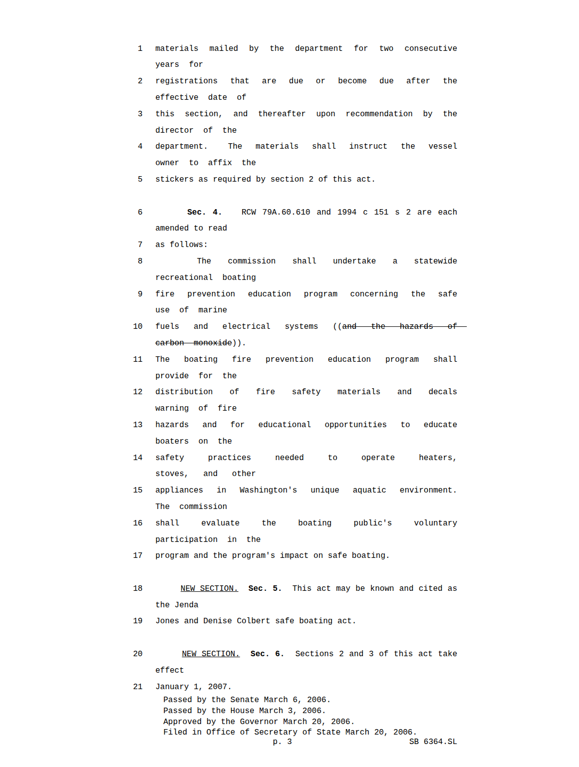1 materials mailed by the department for two consecutive years for
2 registrations that are due or become due after the effective date of
3 this section, and thereafter upon recommendation by the director of the
4 department. The materials shall instruct the vessel owner to affix the
5 stickers as required by section 2 of this act.
6 Sec. 4. RCW 79A.60.610 and 1994 c 151 s 2 are each amended to read
7 as follows:
8 The commission shall undertake a statewide recreational boating
9 fire prevention education program concerning the safe use of marine
10 fuels and electrical systems ((and the hazards of carbon monoxide)).
11 The boating fire prevention education program shall provide for the
12 distribution of fire safety materials and decals warning of fire
13 hazards and for educational opportunities to educate boaters on the
14 safety practices needed to operate heaters, stoves, and other
15 appliances in Washington's unique aquatic environment. The commission
16 shall evaluate the boating public's voluntary participation in the
17 program and the program's impact on safe boating.
18 NEW SECTION. Sec. 5. This act may be known and cited as the Jenda
19 Jones and Denise Colbert safe boating act.
20 NEW SECTION. Sec. 6. Sections 2 and 3 of this act take effect
21 January 1, 2007.
Passed by the Senate March 6, 2006.
Passed by the House March 3, 2006.
Approved by the Governor March 20, 2006.
Filed in Office of Secretary of State March 20, 2006.
p. 3 SB 6364.SL